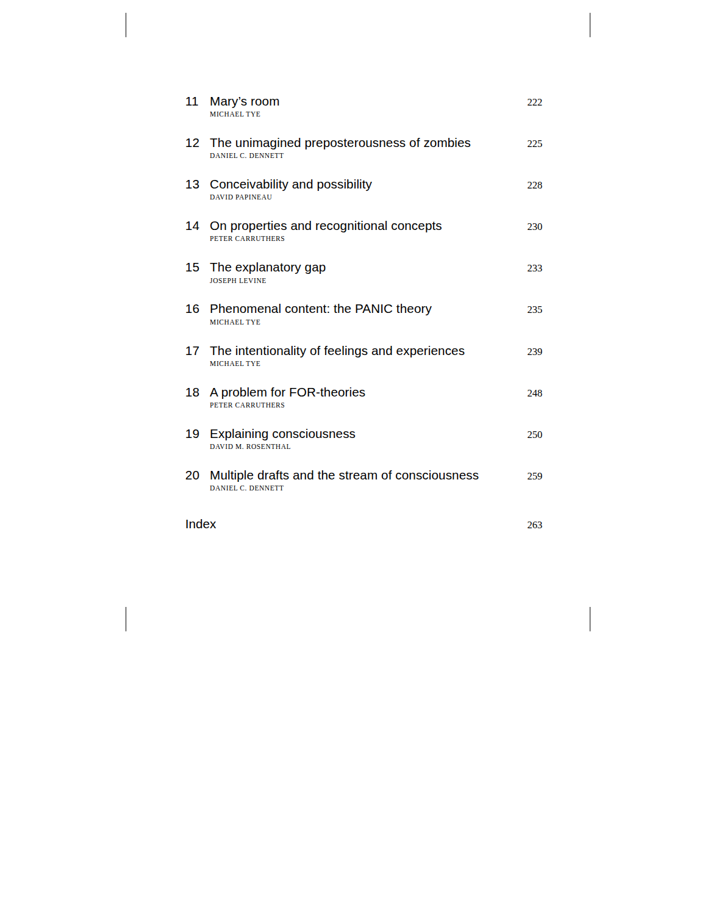11 Mary’s room
222
Michael Tye
12 The unimagined preposterousness of zombies
225
Daniel C. Dennett
13 Conceivability and possibility
228
David Papineau
14 On properties and recognitional concepts
230
Peter Carruthers
15 The explanatory gap
233
Joseph Levine
16 Phenomenal content: the PANIC theory
235
Michael Tye
17 The intentionality of feelings and experiences
239
Michael Tye
18 A problem for FOR-theories
248
Peter Carruthers
19 Explaining consciousness
250
David M. Rosenthal
20 Multiple drafts and the stream of consciousness
259
Daniel C. Dennett
Index 263